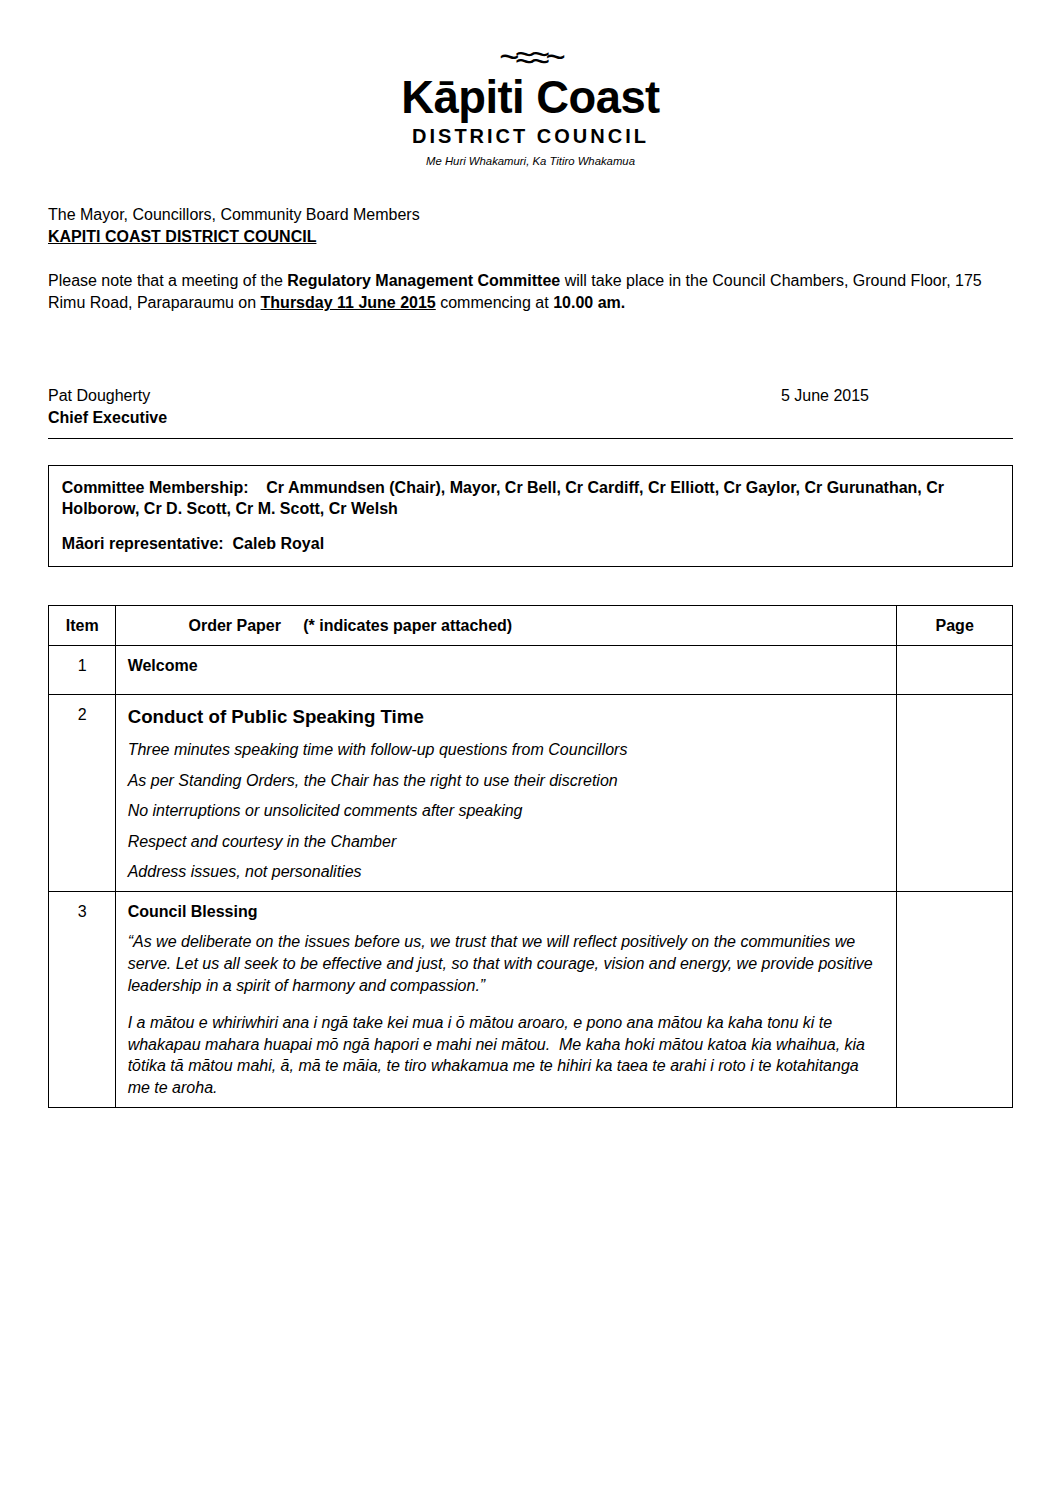~≈≈~
Kāpiti Coast
DISTRICT COUNCIL
Me Huri Whakamuri, Ka Titiro Whakamua
The Mayor, Councillors, Community Board Members
KAPITI COAST DISTRICT COUNCIL
Please note that a meeting of the Regulatory Management Committee will take place in the Council Chambers, Ground Floor, 175 Rimu Road, Paraparaumu on Thursday 11 June 2015 commencing at 10.00 am.
Pat Dougherty
Chief Executive
5 June 2015
Committee Membership: Cr Ammundsen (Chair), Mayor, Cr Bell, Cr Cardiff, Cr Elliott, Cr Gaylor, Cr Gurunathan, Cr Holborow, Cr D. Scott, Cr M. Scott, Cr Welsh
Māori representative: Caleb Royal
| Item | Order Paper (* indicates paper attached) | Page |
| --- | --- | --- |
| 1 | Welcome | |
| 2 | Conduct of Public Speaking Time Three minutes speaking time with follow-up questions from Councillors As per Standing Orders, the Chair has the right to use their discretion No interruptions or unsolicited comments after speaking Respect and courtesy in the Chamber Address issues, not personalities | |
| 3 | Council Blessing “As we deliberate on the issues before us, we trust that we will reflect positively on the communities we serve. Let us all seek to be effective and just, so that with courage, vision and energy, we provide positive leadership in a spirit of harmony and compassion.” I a mātou e whiriwhiri ana i ngā take kei mua i ō mātou aroaro, e pono ana mātou ka kaha tonu ki te whakapau mahara huapai mō ngā hapori e mahi nei mātou. Me kaha hoki mātou katoa kia whaihua, kia tōtika tā mātou mahi, ā, mā te māia, te tiro whakamua me te hihiri ka taea te arahi i roto i te kotahitanga me te aroha. | |